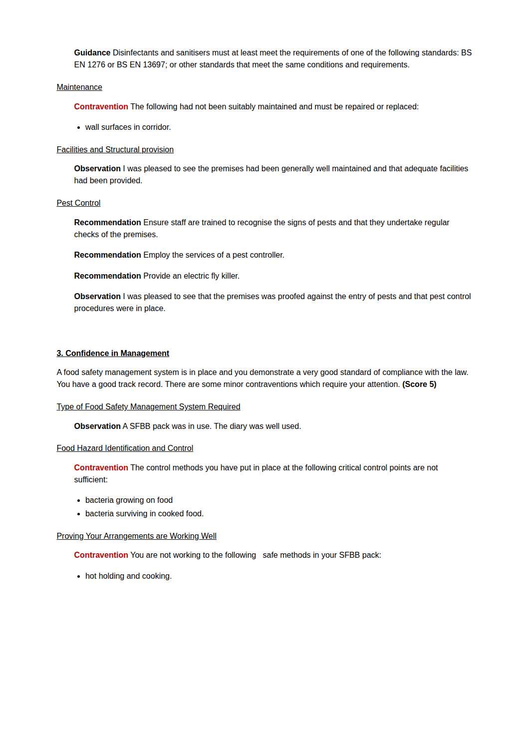Guidance Disinfectants and sanitisers must at least meet the requirements of one of the following standards: BS EN 1276 or BS EN 13697; or other standards that meet the same conditions and requirements.
Maintenance
Contravention The following had not been suitably maintained and must be repaired or replaced:
wall surfaces in corridor.
Facilities and Structural provision
Observation I was pleased to see the premises had been generally well maintained and that adequate facilities had been provided.
Pest Control
Recommendation Ensure staff are trained to recognise the signs of pests and that they undertake regular checks of the premises.
Recommendation Employ the services of a pest controller.
Recommendation Provide an electric fly killer.
Observation I was pleased to see that the premises was proofed against the entry of pests and that pest control procedures were in place.
3. Confidence in Management
A food safety management system is in place and you demonstrate a very good standard of compliance with the law. You have a good track record. There are some minor contraventions which require your attention. (Score 5)
Type of Food Safety Management System Required
Observation A SFBB pack was in use. The diary was well used.
Food Hazard Identification and Control
Contravention The control methods you have put in place at the following critical control points are not sufficient:
bacteria growing on food
bacteria surviving in cooked food.
Proving Your Arrangements are Working Well
Contravention You are not working to the following safe methods in your SFBB pack:
hot holding and cooking.